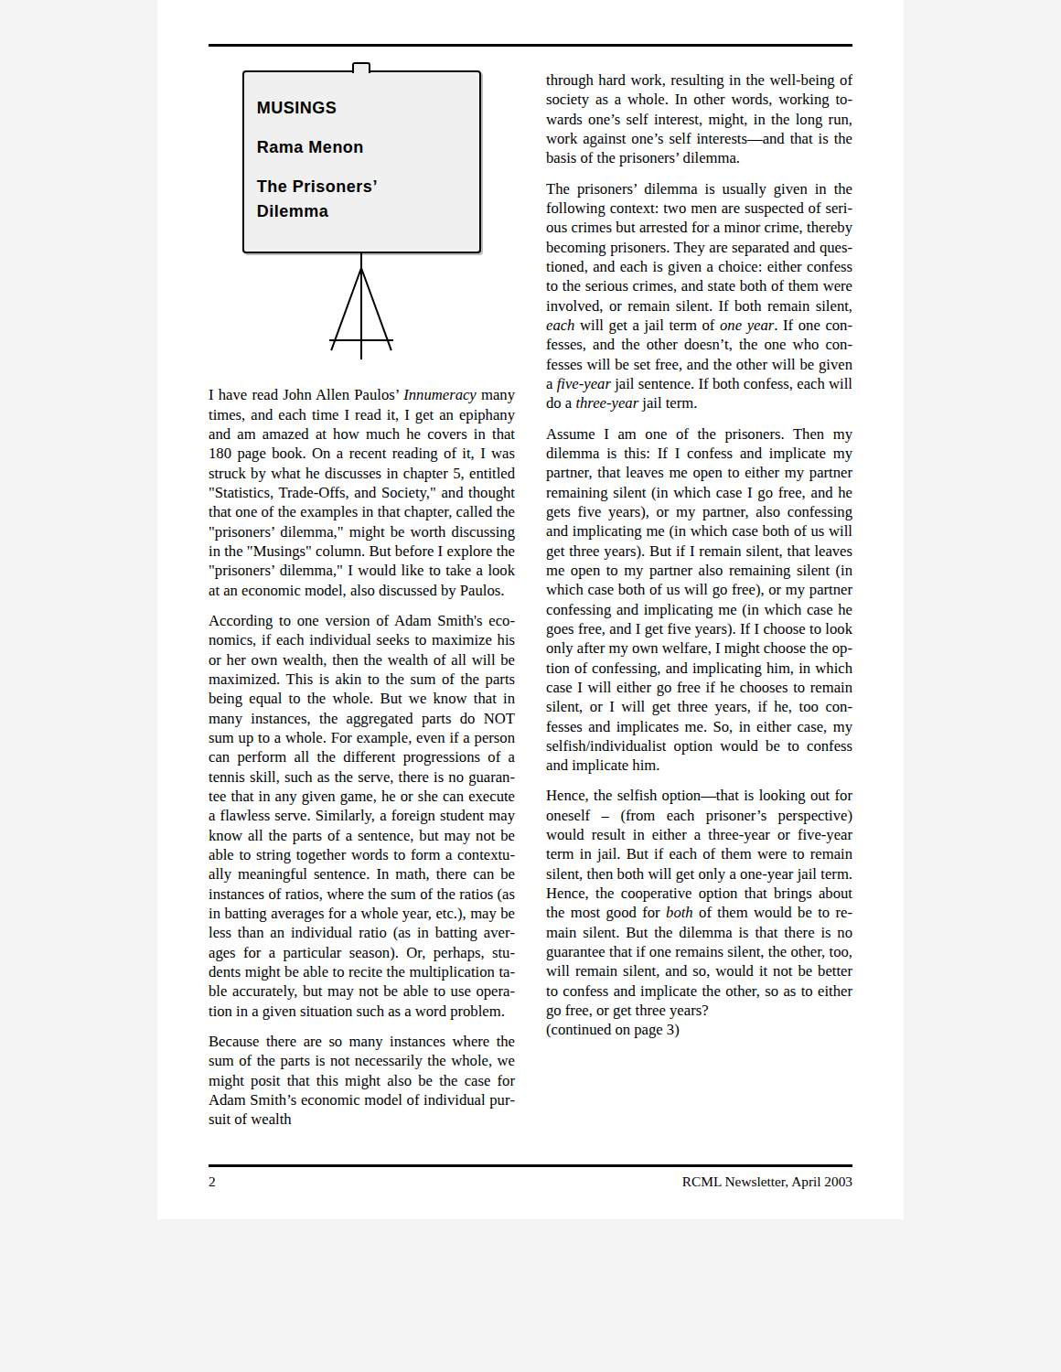MUSINGS Rama Menon The Prisoners’
Dilemma
I have read John Allen Paulos’ Innumeracy many times, and each time I read it, I get an epiphany and am amazed at how much he covers in that 180 page book. On a recent reading of it, I was struck by what he discusses in chapter 5, entitled "Statistics, Trade-Offs, and Society," and thought that one of the examples in that chapter, called the "prisoners’ dilemma," might be worth discussing in the "Musings" column. But before I explore the "prisoners’ dilemma," I would like to take a look at an economic model, also discussed by Paulos.
According to one version of Adam Smith's economics, if each individual seeks to maximize his or her own wealth, then the wealth of all will be maximized. This is akin to the sum of the parts being equal to the whole. But we know that in many instances, the aggregated parts do NOT sum up to a whole. For example, even if a person can perform all the different progressions of a tennis skill, such as the serve, there is no guarantee that in any given game, he or she can execute a flawless serve. Similarly, a foreign student may know all the parts of a sentence, but may not be able to string together words to form a contextually meaningful sentence. In math, there can be instances of ratios, where the sum of the ratios (as in batting averages for a whole year, etc.), may be less than an individual ratio (as in batting averages for a particular season). Or, perhaps, students might be able to recite the multiplication table accurately, but may not be able to use operation in a given situation such as a word problem.
Because there are so many instances where the sum of the parts is not necessarily the whole, we might posit that this might also be the case for Adam Smith’s economic model of individual pursuit of wealth
through hard work, resulting in the well-being of society as a whole. In other words, working towards one’s self interest, might, in the long run, work against one’s self interests—and that is the basis of the prisoners’ dilemma.
The prisoners’ dilemma is usually given in the following context: two men are suspected of serious crimes but arrested for a minor crime, thereby becoming prisoners. They are separated and questioned, and each is given a choice: either confess to the serious crimes, and state both of them were involved, or remain silent. If both remain silent, each will get a jail term of one year. If one confesses, and the other doesn’t, the one who confesses will be set free, and the other will be given a five-year jail sentence. If both confess, each will do a three-year jail term.
Assume I am one of the prisoners. Then my dilemma is this: If I confess and implicate my partner, that leaves me open to either my partner remaining silent (in which case I go free, and he gets five years), or my partner, also confessing and implicating me (in which case both of us will get three years). But if I remain silent, that leaves me open to my partner also remaining silent (in which case both of us will go free), or my partner confessing and implicating me (in which case he goes free, and I get five years). If I choose to look only after my own welfare, I might choose the option of confessing, and implicating him, in which case I will either go free if he chooses to remain silent, or I will get three years, if he, too confesses and implicates me. So, in either case, my selfish/individualist option would be to confess and implicate him.
Hence, the selfish option—that is looking out for oneself – (from each prisoner’s perspective) would result in either a three-year or five-year term in jail. But if each of them were to remain silent, then both will get only a one-year jail term. Hence, the cooperative option that brings about the most good for both of them would be to remain silent. But the dilemma is that there is no guarantee that if one remains silent, the other, too, will remain silent, and so, would it not be better to confess and implicate the other, so as to either go free, or get three years?
(continued on page 3)
2 RCML Newsletter, April 2003